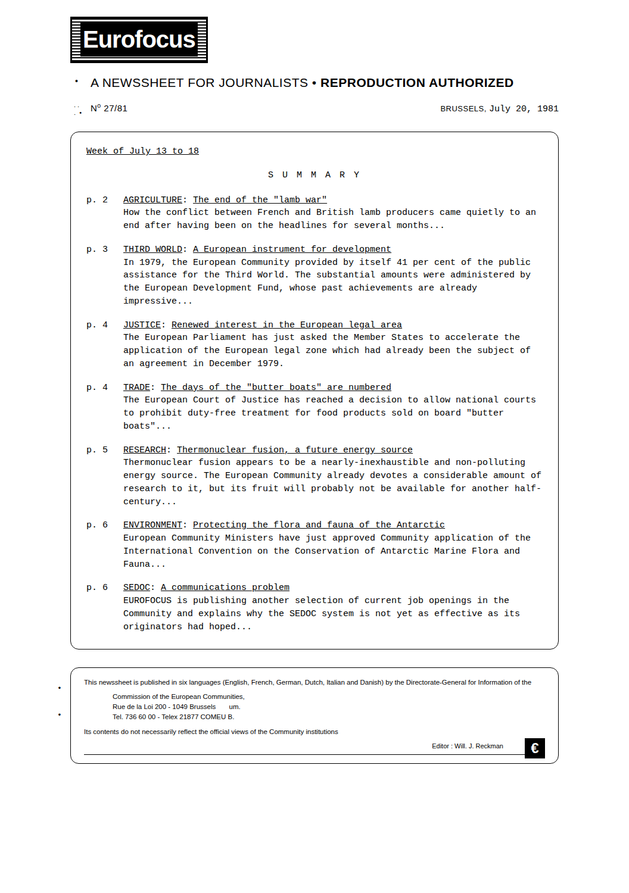Eurofocus
• A NEWSSHEET FOR JOURNALISTS • REPRODUCTION AUTHORIZED
. .
. • No 27/81 BRUSSELS, July 20, 1981
Week of July 13 to 18
S U M M A R Y
p. 2
AGRICULTURE: The end of the "lamb war"
How the conflict between French and British lamb producers came quietly to an end after having been on the headlines for several months...
p. 3
THIRD WORLD: A European instrument for development
In 1979, the European Community provided by itself 41 per cent of the public assistance for the Third World. The substantial amounts were administered by the European Development Fund, whose past achievements are already impressive...
p. 4
JUSTICE: Renewed interest in the European legal area
The European Parliament has just asked the Member States to accelerate the application of the European legal zone which had already been the subject of an agreement in December 1979.
p. 4
TRADE: The days of the "butter boats" are numbered
The European Court of Justice has reached a decision to allow national courts to prohibit duty-free treatment for food products sold on board "butter boats"...
p. 5
RESEARCH: Thermonuclear fusion, a future energy source
Thermonuclear fusion appears to be a nearly-inexhaustible and non-polluting energy source. The European Community already devotes a considerable amount of research to it, but its fruit will probably not be available for another half-century...
p. 6
ENVIRONMENT: Protecting the flora and fauna of the Antarctic
European Community Ministers have just approved Community application of the International Convention on the Conservation of Antarctic Marine Flora and Fauna...
p. 6
SEDOC: A communications problem
EUROFOCUS is publishing another selection of current job openings in the Community and explains why the SEDOC system is not yet as effective as its originators had hoped...
•
•
This newssheet is published in six languages (English, French, German, Dutch, Italian and Danish) by the Directorate-General for Information of the
Commission of the European Communities,
Rue de la Loi 200 - 1049 Brussels um.
Tel. 736 60 00 - Telex 21877 COMEU B.
Its contents do not necessarily reflect the official views of the Community institutions
Editor : Will. J. Reckman
€